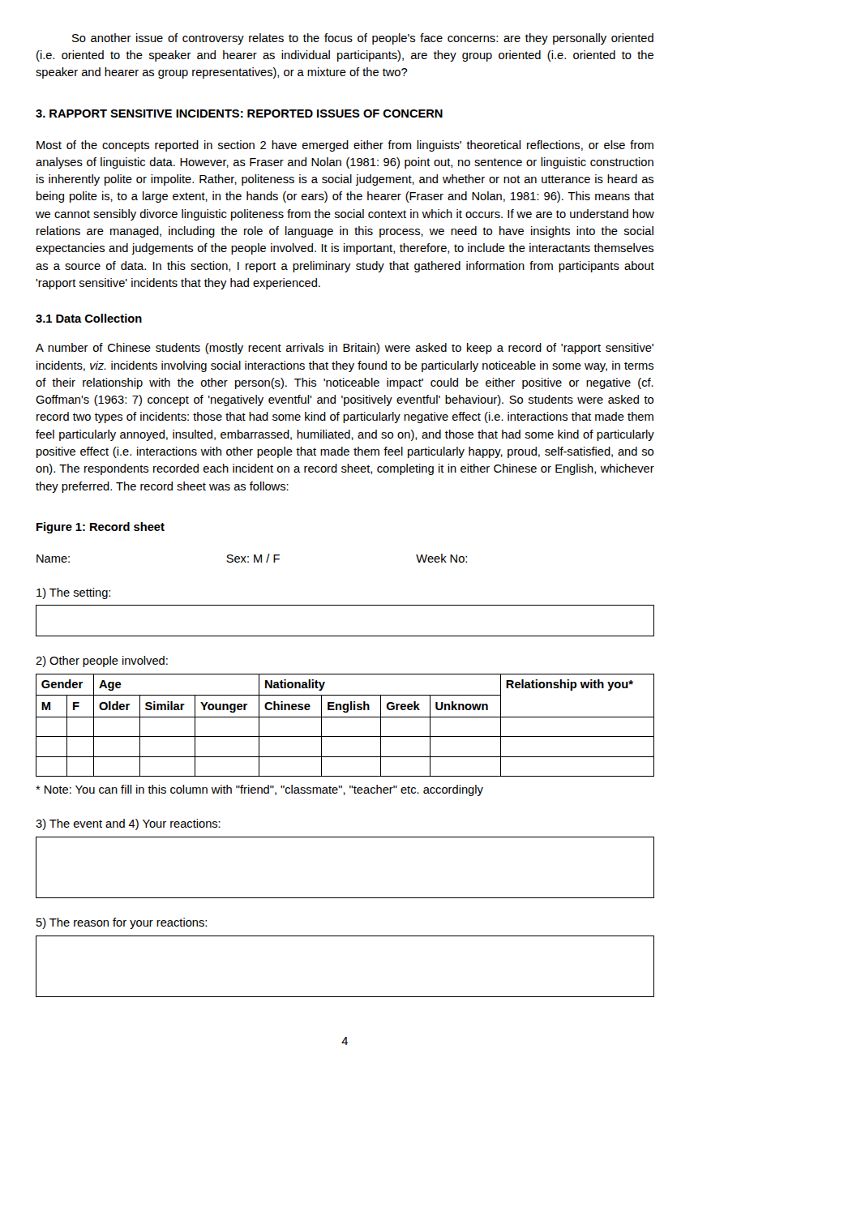So another issue of controversy relates to the focus of people's face concerns: are they personally oriented (i.e. oriented to the speaker and hearer as individual participants), are they group oriented (i.e. oriented to the speaker and hearer as group representatives), or a mixture of the two?
3. RAPPORT SENSITIVE INCIDENTS: REPORTED ISSUES OF CONCERN
Most of the concepts reported in section 2 have emerged either from linguists' theoretical reflections, or else from analyses of linguistic data. However, as Fraser and Nolan (1981: 96) point out, no sentence or linguistic construction is inherently polite or impolite. Rather, politeness is a social judgement, and whether or not an utterance is heard as being polite is, to a large extent, in the hands (or ears) of the hearer (Fraser and Nolan, 1981: 96). This means that we cannot sensibly divorce linguistic politeness from the social context in which it occurs. If we are to understand how relations are managed, including the role of language in this process, we need to have insights into the social expectancies and judgements of the people involved. It is important, therefore, to include the interactants themselves as a source of data. In this section, I report a preliminary study that gathered information from participants about 'rapport sensitive' incidents that they had experienced.
3.1 Data Collection
A number of Chinese students (mostly recent arrivals in Britain) were asked to keep a record of 'rapport sensitive' incidents, viz. incidents involving social interactions that they found to be particularly noticeable in some way, in terms of their relationship with the other person(s). This 'noticeable impact' could be either positive or negative (cf. Goffman's (1963: 7) concept of 'negatively eventful' and 'positively eventful' behaviour). So students were asked to record two types of incidents: those that had some kind of particularly negative effect (i.e. interactions that made them feel particularly annoyed, insulted, embarrassed, humiliated, and so on), and those that had some kind of particularly positive effect (i.e. interactions with other people that made them feel particularly happy, proud, self-satisfied, and so on). The respondents recorded each incident on a record sheet, completing it in either Chinese or English, whichever they preferred. The record sheet was as follows:
Figure 1: Record sheet
Name: Sex: M / F Week No:
1) The setting:
2) Other people involved:
| Gender | Age | Nationality | Relationship with you* |
| --- | --- | --- | --- |
| M | F | Older | Similar | Younger | Chinese | English | Greek | Unknown |
* Note: You can fill in this column with "friend", "classmate", "teacher" etc. accordingly
3) The event and 4) Your reactions:
5) The reason for your reactions:
4